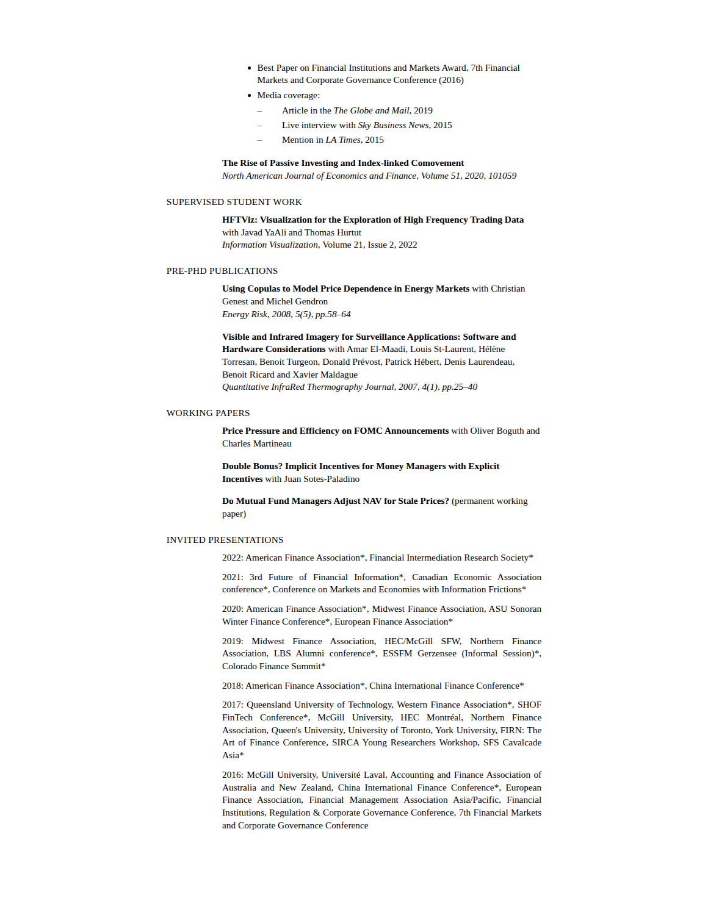Best Paper on Financial Institutions and Markets Award, 7th Financial Markets and Corporate Governance Conference (2016)
Media coverage:
Article in the The Globe and Mail, 2019
Live interview with Sky Business News, 2015
Mention in LA Times, 2015
The Rise of Passive Investing and Index-linked Comovement
North American Journal of Economics and Finance, Volume 51, 2020, 101059
SUPERVISED STUDENT WORK
HFTViz: Visualization for the Exploration of High Frequency Trading Data with Javad YaAli and Thomas Hurtut
Information Visualization, Volume 21, Issue 2, 2022
PRE-PHD PUBLICATIONS
Using Copulas to Model Price Dependence in Energy Markets with Christian Genest and Michel Gendron
Energy Risk, 2008, 5(5), pp.58–64
Visible and Infrared Imagery for Surveillance Applications: Software and Hardware Considerations with Amar El-Maadi, Louis St-Laurent, Hélène Torresan, Benoit Turgeon, Donald Prévost, Patrick Hébert, Denis Laurendeau, Benoit Ricard and Xavier Maldague
Quantitative InfraRed Thermography Journal, 2007, 4(1), pp.25–40
WORKING PAPERS
Price Pressure and Efficiency on FOMC Announcements with Oliver Boguth and Charles Martineau
Double Bonus? Implicit Incentives for Money Managers with Explicit Incentives with Juan Sotes-Paladino
Do Mutual Fund Managers Adjust NAV for Stale Prices? (permanent working paper)
INVITED PRESENTATIONS
2022: American Finance Association*, Financial Intermediation Research Society*
2021: 3rd Future of Financial Information*, Canadian Economic Association conference*, Conference on Markets and Economies with Information Frictions*
2020: American Finance Association*, Midwest Finance Association, ASU Sonoran Winter Finance Conference*, European Finance Association*
2019: Midwest Finance Association, HEC/McGill SFW, Northern Finance Association, LBS Alumni conference*, ESSFM Gerzensee (Informal Session)*, Colorado Finance Summit*
2018: American Finance Association*, China International Finance Conference*
2017: Queensland University of Technology, Western Finance Association*, SHOF FinTech Conference*, McGill University, HEC Montréal, Northern Finance Association, Queen's University, University of Toronto, York University, FIRN: The Art of Finance Conference, SIRCA Young Researchers Workshop, SFS Cavalcade Asia*
2016: McGill University, Université Laval, Accounting and Finance Association of Australia and New Zealand, China International Finance Conference*, European Finance Association, Financial Management Association Asia/Pacific, Financial Institutions, Regulation & Corporate Governance Conference, 7th Financial Markets and Corporate Governance Conference